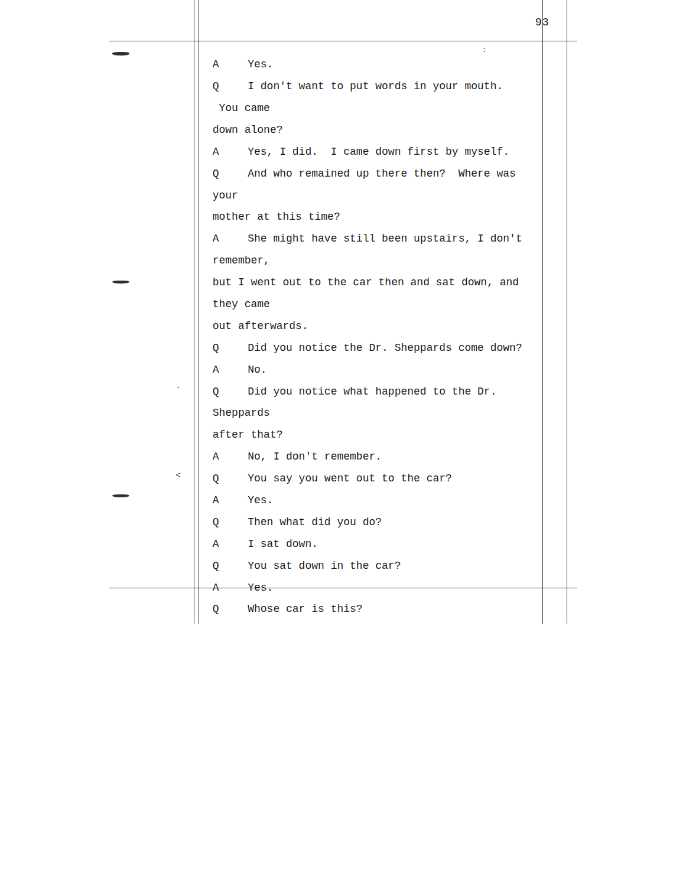93
.
<
:
AYes.
QI don't want to put words in your mouth. You came down alone?
AYes, I did. I came down first by myself.
QAnd who remained up there then? Where was your mother at this time?
AShe might have still been upstairs, I don't remember, but I went out to the car then and sat down, and they came out afterwards.
QDid you notice the Dr. Sheppards come down?
ANo.
QDid you notice what happened to the Dr. Sheppards after that?
ANo, I don't remember.
QYou say you went out to the car?
AYes.
QThen what did you do?
AI sat down.
QYou sat down in the car?
AYes.
QWhose car is this?
AOur car, our station wagon.
QYour own car?
AYes.
QThe Houk car, is that the idea?